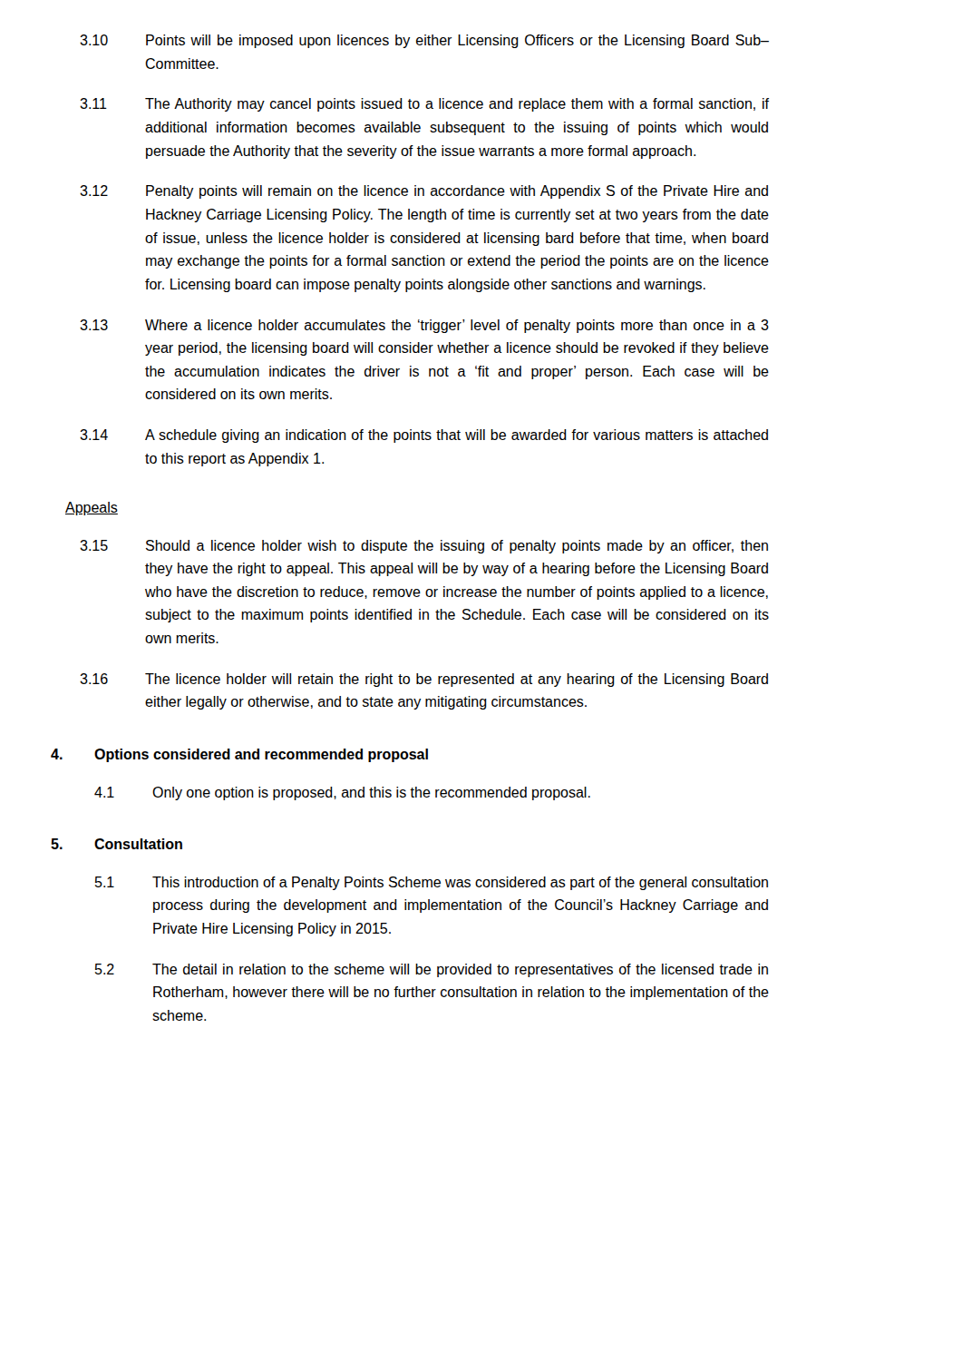3.10 Points will be imposed upon licences by either Licensing Officers or the Licensing Board Sub–Committee.
3.11 The Authority may cancel points issued to a licence and replace them with a formal sanction, if additional information becomes available subsequent to the issuing of points which would persuade the Authority that the severity of the issue warrants a more formal approach.
3.12 Penalty points will remain on the licence in accordance with Appendix S of the Private Hire and Hackney Carriage Licensing Policy. The length of time is currently set at two years from the date of issue, unless the licence holder is considered at licensing bard before that time, when board may exchange the points for a formal sanction or extend the period the points are on the licence for. Licensing board can impose penalty points alongside other sanctions and warnings.
3.13 Where a licence holder accumulates the ‘trigger’ level of penalty points more than once in a 3 year period, the licensing board will consider whether a licence should be revoked if they believe the accumulation indicates the driver is not a ‘fit and proper’ person. Each case will be considered on its own merits.
3.14 A schedule giving an indication of the points that will be awarded for various matters is attached to this report as Appendix 1.
Appeals
3.15 Should a licence holder wish to dispute the issuing of penalty points made by an officer, then they have the right to appeal. This appeal will be by way of a hearing before the Licensing Board who have the discretion to reduce, remove or increase the number of points applied to a licence, subject to the maximum points identified in the Schedule. Each case will be considered on its own merits.
3.16 The licence holder will retain the right to be represented at any hearing of the Licensing Board either legally or otherwise, and to state any mitigating circumstances.
4. Options considered and recommended proposal
4.1 Only one option is proposed, and this is the recommended proposal.
5. Consultation
5.1 This introduction of a Penalty Points Scheme was considered as part of the general consultation process during the development and implementation of the Council’s Hackney Carriage and Private Hire Licensing Policy in 2015.
5.2 The detail in relation to the scheme will be provided to representatives of the licensed trade in Rotherham, however there will be no further consultation in relation to the implementation of the scheme.